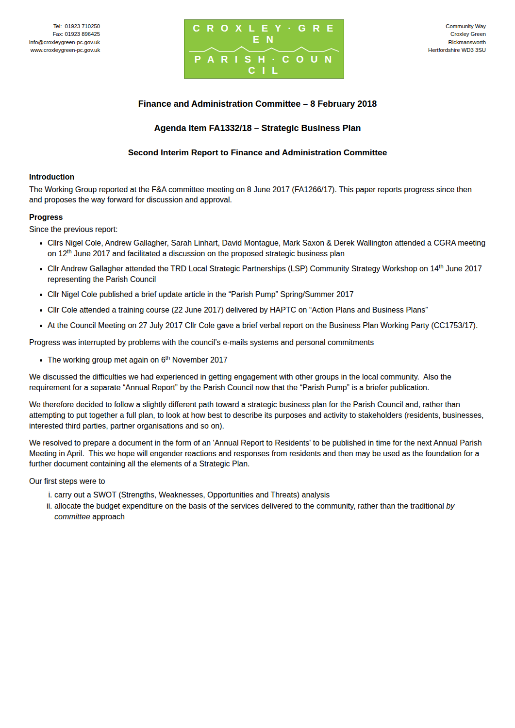Tel: 01923 710250
Fax: 01923 896425
info@croxleygreen-pc.gov.uk
www.croxleygreen-pc.gov.uk
C R O X L E Y · G R E E N
P A R I S H · C O U N C I L
Community Way
Croxley Green
Rickmansworth
Hertfordshire WD3 3SU
Finance and Administration Committee – 8 February 2018
Agenda Item FA1332/18 – Strategic Business Plan
Second Interim Report to Finance and Administration Committee
Introduction
The Working Group reported at the F&A committee meeting on 8 June 2017 (FA1266/17). This paper reports progress since then and proposes the way forward for discussion and approval.
Progress
Since the previous report:
Cllrs Nigel Cole, Andrew Gallagher, Sarah Linhart, David Montague, Mark Saxon & Derek Wallington attended a CGRA meeting on 12th June 2017 and facilitated a discussion on the proposed strategic business plan
Cllr Andrew Gallagher attended the TRD Local Strategic Partnerships (LSP) Community Strategy Workshop on 14th June 2017 representing the Parish Council
Cllr Nigel Cole published a brief update article in the “Parish Pump” Spring/Summer 2017
Cllr Cole attended a training course (22 June 2017) delivered by HAPTC on “Action Plans and Business Plans”
At the Council Meeting on 27 July 2017 Cllr Cole gave a brief verbal report on the Business Plan Working Party (CC1753/17).
Progress was interrupted by problems with the council’s e-mails systems and personal commitments
The working group met again on 6th November 2017
We discussed the difficulties we had experienced in getting engagement with other groups in the local community. Also the requirement for a separate “Annual Report” by the Parish Council now that the “Parish Pump” is a briefer publication.
We therefore decided to follow a slightly different path toward a strategic business plan for the Parish Council and, rather than attempting to put together a full plan, to look at how best to describe its purposes and activity to stakeholders (residents, businesses, interested third parties, partner organisations and so on).
We resolved to prepare a document in the form of an 'Annual Report to Residents' to be published in time for the next Annual Parish Meeting in April. This we hope will engender reactions and responses from residents and then may be used as the foundation for a further document containing all the elements of a Strategic Plan.
Our first steps were to
carry out a SWOT (Strengths, Weaknesses, Opportunities and Threats) analysis
allocate the budget expenditure on the basis of the services delivered to the community, rather than the traditional by committee approach